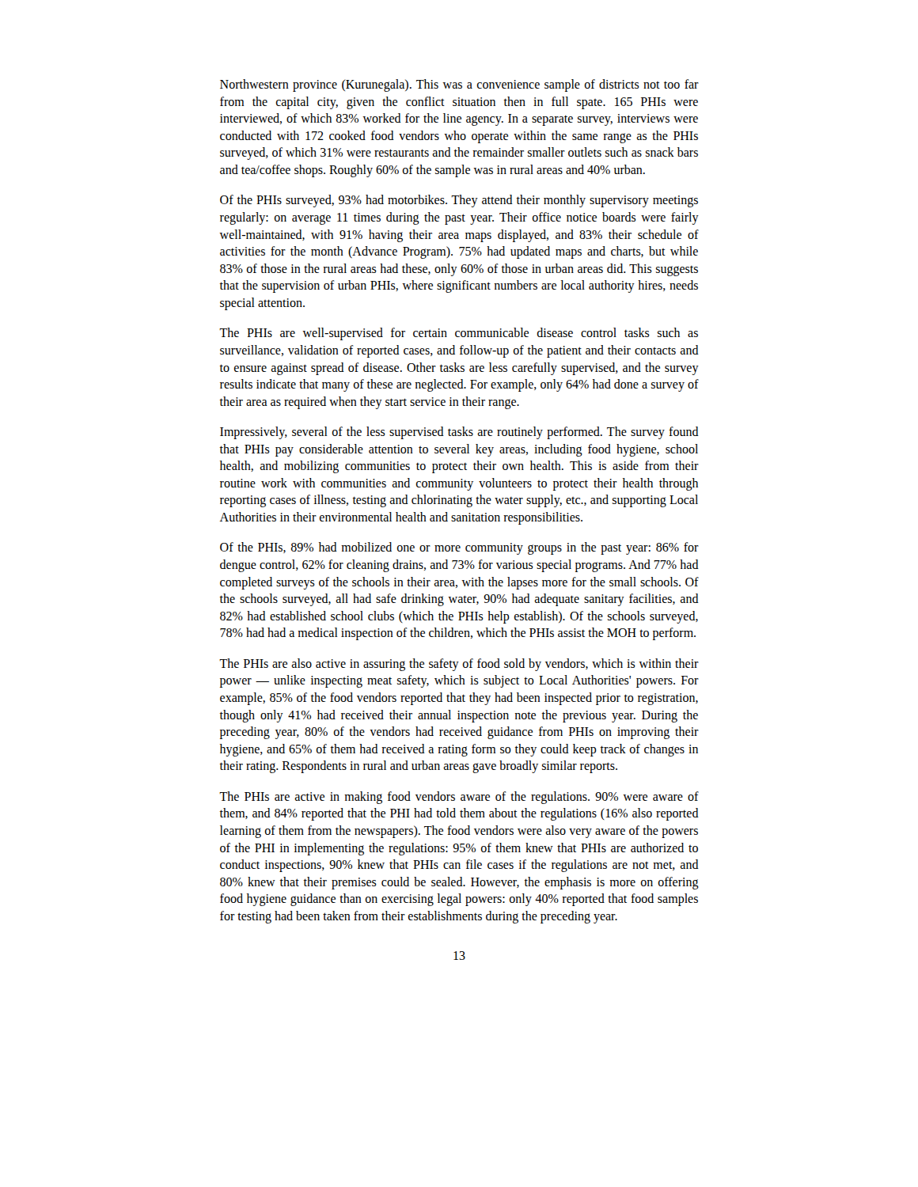Northwestern province (Kurunegala). This was a convenience sample of districts not too far from the capital city, given the conflict situation then in full spate. 165 PHIs were interviewed, of which 83% worked for the line agency. In a separate survey, interviews were conducted with 172 cooked food vendors who operate within the same range as the PHIs surveyed, of which 31% were restaurants and the remainder smaller outlets such as snack bars and tea/coffee shops. Roughly 60% of the sample was in rural areas and 40% urban.
Of the PHIs surveyed, 93% had motorbikes. They attend their monthly supervisory meetings regularly: on average 11 times during the past year. Their office notice boards were fairly well-maintained, with 91% having their area maps displayed, and 83% their schedule of activities for the month (Advance Program). 75% had updated maps and charts, but while 83% of those in the rural areas had these, only 60% of those in urban areas did. This suggests that the supervision of urban PHIs, where significant numbers are local authority hires, needs special attention.
The PHIs are well-supervised for certain communicable disease control tasks such as surveillance, validation of reported cases, and follow-up of the patient and their contacts and to ensure against spread of disease. Other tasks are less carefully supervised, and the survey results indicate that many of these are neglected. For example, only 64% had done a survey of their area as required when they start service in their range.
Impressively, several of the less supervised tasks are routinely performed. The survey found that PHIs pay considerable attention to several key areas, including food hygiene, school health, and mobilizing communities to protect their own health. This is aside from their routine work with communities and community volunteers to protect their health through reporting cases of illness, testing and chlorinating the water supply, etc., and supporting Local Authorities in their environmental health and sanitation responsibilities.
Of the PHIs, 89% had mobilized one or more community groups in the past year: 86% for dengue control, 62% for cleaning drains, and 73% for various special programs. And 77% had completed surveys of the schools in their area, with the lapses more for the small schools. Of the schools surveyed, all had safe drinking water, 90% had adequate sanitary facilities, and 82% had established school clubs (which the PHIs help establish). Of the schools surveyed, 78% had had a medical inspection of the children, which the PHIs assist the MOH to perform.
The PHIs are also active in assuring the safety of food sold by vendors, which is within their power — unlike inspecting meat safety, which is subject to Local Authorities' powers. For example, 85% of the food vendors reported that they had been inspected prior to registration, though only 41% had received their annual inspection note the previous year. During the preceding year, 80% of the vendors had received guidance from PHIs on improving their hygiene, and 65% of them had received a rating form so they could keep track of changes in their rating. Respondents in rural and urban areas gave broadly similar reports.
The PHIs are active in making food vendors aware of the regulations. 90% were aware of them, and 84% reported that the PHI had told them about the regulations (16% also reported learning of them from the newspapers). The food vendors were also very aware of the powers of the PHI in implementing the regulations: 95% of them knew that PHIs are authorized to conduct inspections, 90% knew that PHIs can file cases if the regulations are not met, and 80% knew that their premises could be sealed. However, the emphasis is more on offering food hygiene guidance than on exercising legal powers: only 40% reported that food samples for testing had been taken from their establishments during the preceding year.
13